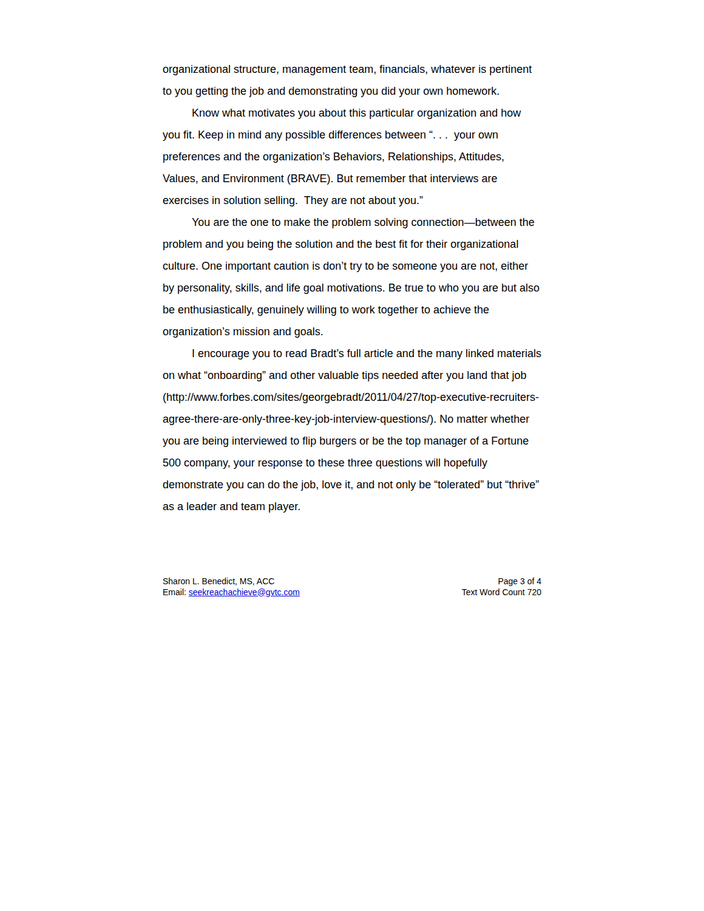organizational structure, management team, financials, whatever is pertinent to you getting the job and demonstrating you did your own homework.
Know what motivates you about this particular organization and how you fit. Keep in mind any possible differences between “. . . your own preferences and the organization’s Behaviors, Relationships, Attitudes, Values, and Environment (BRAVE). But remember that interviews are exercises in solution selling. They are not about you.”
You are the one to make the problem solving connection—between the problem and you being the solution and the best fit for their organizational culture. One important caution is don’t try to be someone you are not, either by personality, skills, and life goal motivations. Be true to who you are but also be enthusiastically, genuinely willing to work together to achieve the organization’s mission and goals.
I encourage you to read Bradt’s full article and the many linked materials on what “onboarding” and other valuable tips needed after you land that job (http://www.forbes.com/sites/georgebradt/2011/04/27/top-executive-recruiters-agree-there-are-only-three-key-job-interview-questions/). No matter whether you are being interviewed to flip burgers or be the top manager of a Fortune 500 company, your response to these three questions will hopefully demonstrate you can do the job, love it, and not only be “tolerated” but “thrive” as a leader and team player.
Sharon L. Benedict, MS, ACC
Page 3 of 4
Email: seekreachachieve@gvtc.com
Text Word Count 720